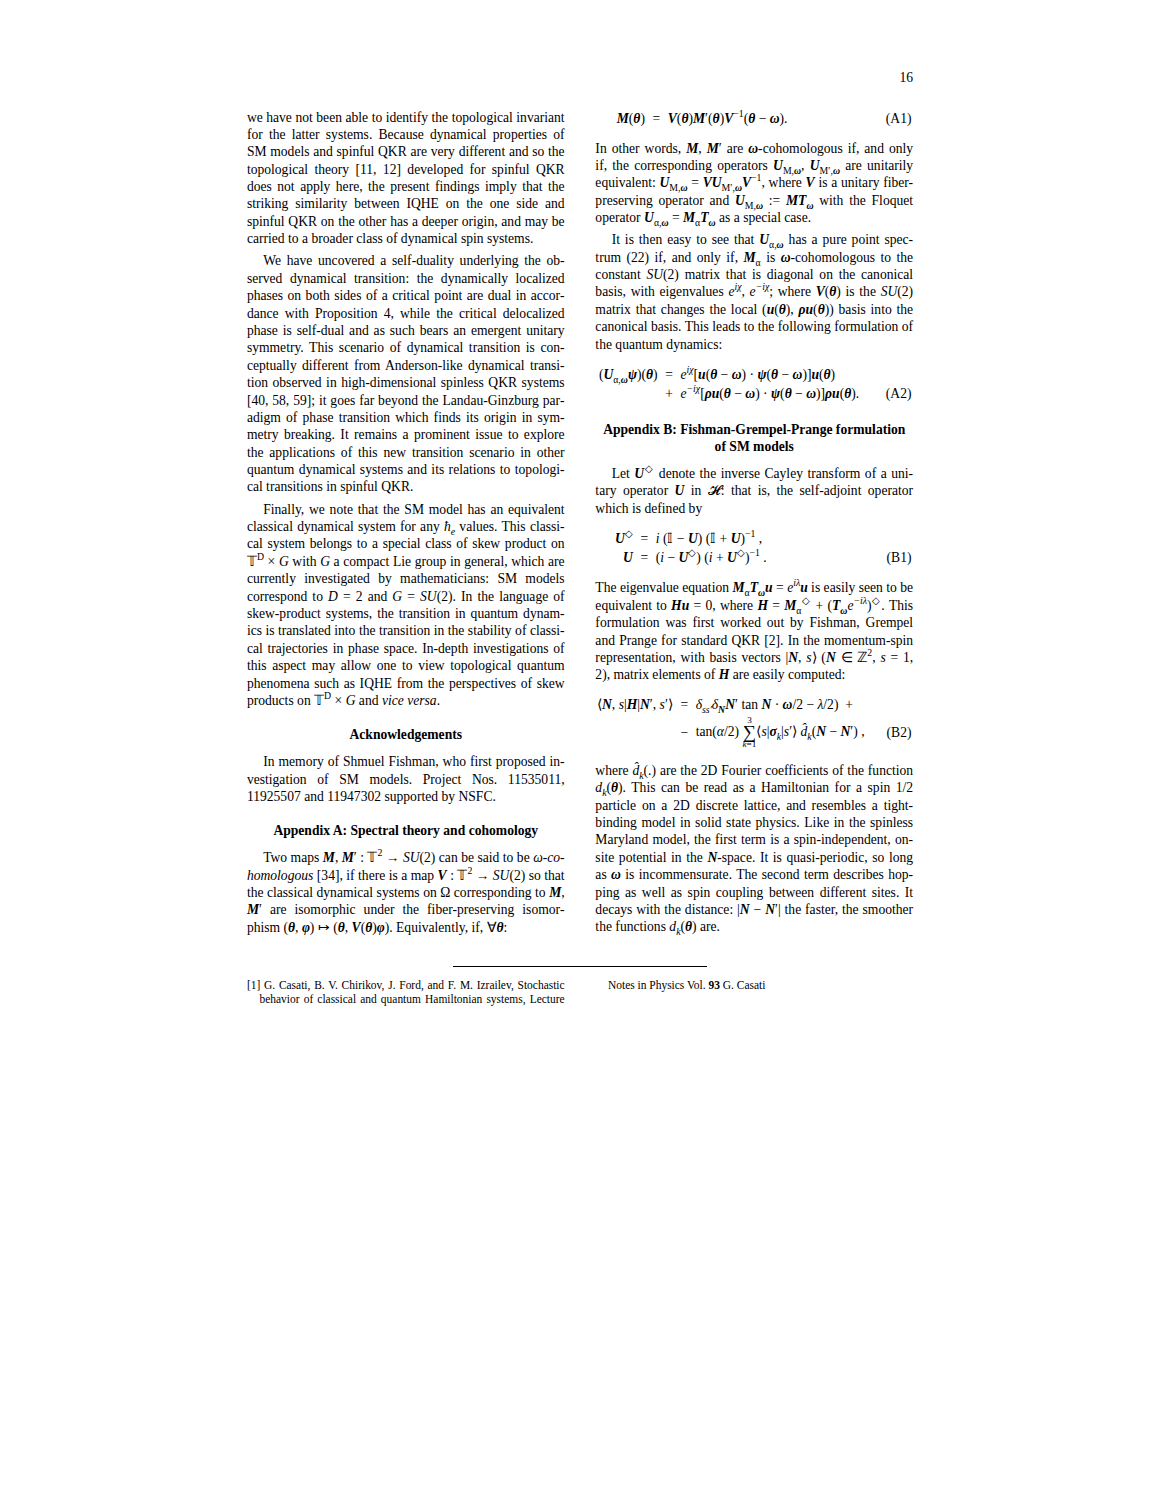16
we have not been able to identify the topological invariant for the latter systems. Because dynamical properties of SM models and spinful QKR are very different and so the topological theory [11, 12] developed for spinful QKR does not apply here, the present findings imply that the striking similarity between IQHE on the one side and spinful QKR on the other has a deeper origin, and may be carried to a broader class of dynamical spin systems.
We have uncovered a self-duality underlying the observed dynamical transition: the dynamically localized phases on both sides of a critical point are dual in accordance with Proposition 4, while the critical delocalized phase is self-dual and as such bears an emergent unitary symmetry. This scenario of dynamical transition is conceptually different from Anderson-like dynamical transition observed in high-dimensional spinless QKR systems [40, 58, 59]; it goes far beyond the Landau-Ginzburg paradigm of phase transition which finds its origin in symmetry breaking. It remains a prominent issue to explore the applications of this new transition scenario in other quantum dynamical systems and its relations to topological transitions in spinful QKR.
Finally, we note that the SM model has an equivalent classical dynamical system for any ħe values. This classical system belongs to a special class of skew product on 𝕋D × G with G a compact Lie group in general, which are currently investigated by mathematicians: SM models correspond to D = 2 and G = SU(2). In the language of skew-product systems, the transition in quantum dynamics is translated into the transition in the stability of classical trajectories in phase space. In-depth investigations of this aspect may allow one to view topological quantum phenomena such as IQHE from the perspectives of skew products on 𝕋D × G and vice versa.
Acknowledgements
In memory of Shmuel Fishman, who first proposed investigation of SM models. Project Nos. 11535011, 11925507 and 11947302 supported by NSFC.
Appendix A: Spectral theory and cohomology
Two maps M, M′ : 𝕋2 → SU(2) can be said to be ω-cohomologous [34], if there is a map V : 𝕋2 → SU(2) so that the classical dynamical systems on Ω corresponding to M, M′ are isomorphic under the fiber-preserving isomorphism (θ, φ) ↦ (θ, V(θ)φ). Equivalently, if, ∀θ:
| M ( θ ) | = | V ( θ ) M ′( θ ) V −1 ( θ − ω ). | (A1) |
In other words, M, M′ are ω-cohomologous if, and only if, the corresponding operators UM,ω, UM′,ω are unitarily equivalent: UM,ω = VUM′,ωV−1, where V is a unitary fiber-preserving operator and UM,ω := MTω with the Floquet operator Uα,ω = MαTω as a special case.
It is then easy to see that Uα,ω has a pure point spectrum (22) if, and only if, Mα is ω-cohomologous to the constant SU(2) matrix that is diagonal on the canonical basis, with eigenvalues eiχ, e−iχ; where V(θ) is the SU(2) matrix that changes the local (u(θ), ρu(θ)) basis into the canonical basis. This leads to the following formulation of the quantum dynamics:
| ( U α, ω ψ )( θ ) | = | e iχ [ u ( θ − ω ) · ψ ( θ − ω )] u ( θ ) | |
| | + | e −iχ [ ρ u ( θ − ω ) · ψ ( θ − ω )] ρ u ( θ ). | (A2) |
Appendix B: Fishman-Grempel-Prange formulation
of SM models
Let U◇ denote the inverse Cayley transform of a unitary operator U in 𝓗: that is, the self-adjoint operator which is defined by
| U ◇ | = | i (𝕀 − U ) (𝕀 + U ) −1 , | |
| U | = | ( i − U ◇ ) ( i + U ◇ ) −1 . | (B1) |
The eigenvalue equation MαTωu = eiλ u is easily seen to be equivalent to Hu = 0, where H = Mα◇ + (Tωe−iλ)◇. This formulation was first worked out by Fishman, Grempel and Prange for standard QKR [2]. In the momentum-spin representation, with basis vectors |N, s⟩ (N ∈ ℤ2, s = 1, 2), matrix elements of H are easily computed:
| ⟨ N , s / H / N ′, s ′⟩ | = | δ ss′ δ N N ′ tan N · ω /2 − λ /2) + | |
| | − | tan( α /2) 3 ∑ k =1 ⟨ s / σ k / s ′⟩ d̂ k ( N − N ′) , | (B2) |
where d̂k(.) are the 2D Fourier coefficients of the function dk(θ). This can be read as a Hamiltonian for a spin 1/2 particle on a 2D discrete lattice, and resembles a tight-binding model in solid state physics. Like in the spinless Maryland model, the first term is a spin-independent, on-site potential in the N-space. It is quasi-periodic, so long as ω is incommensurate. The second term describes hopping as well as spin coupling between different sites. It decays with the distance: |N − N′| the faster, the smoother the functions dk(θ) are.
[1] G. Casati, B. V. Chirikov, J. Ford, and F. M. Izrailev, Stochastic behavior of classical and quantum Hamiltonian systems, Lecture Notes in Physics Vol. 93 G. Casati